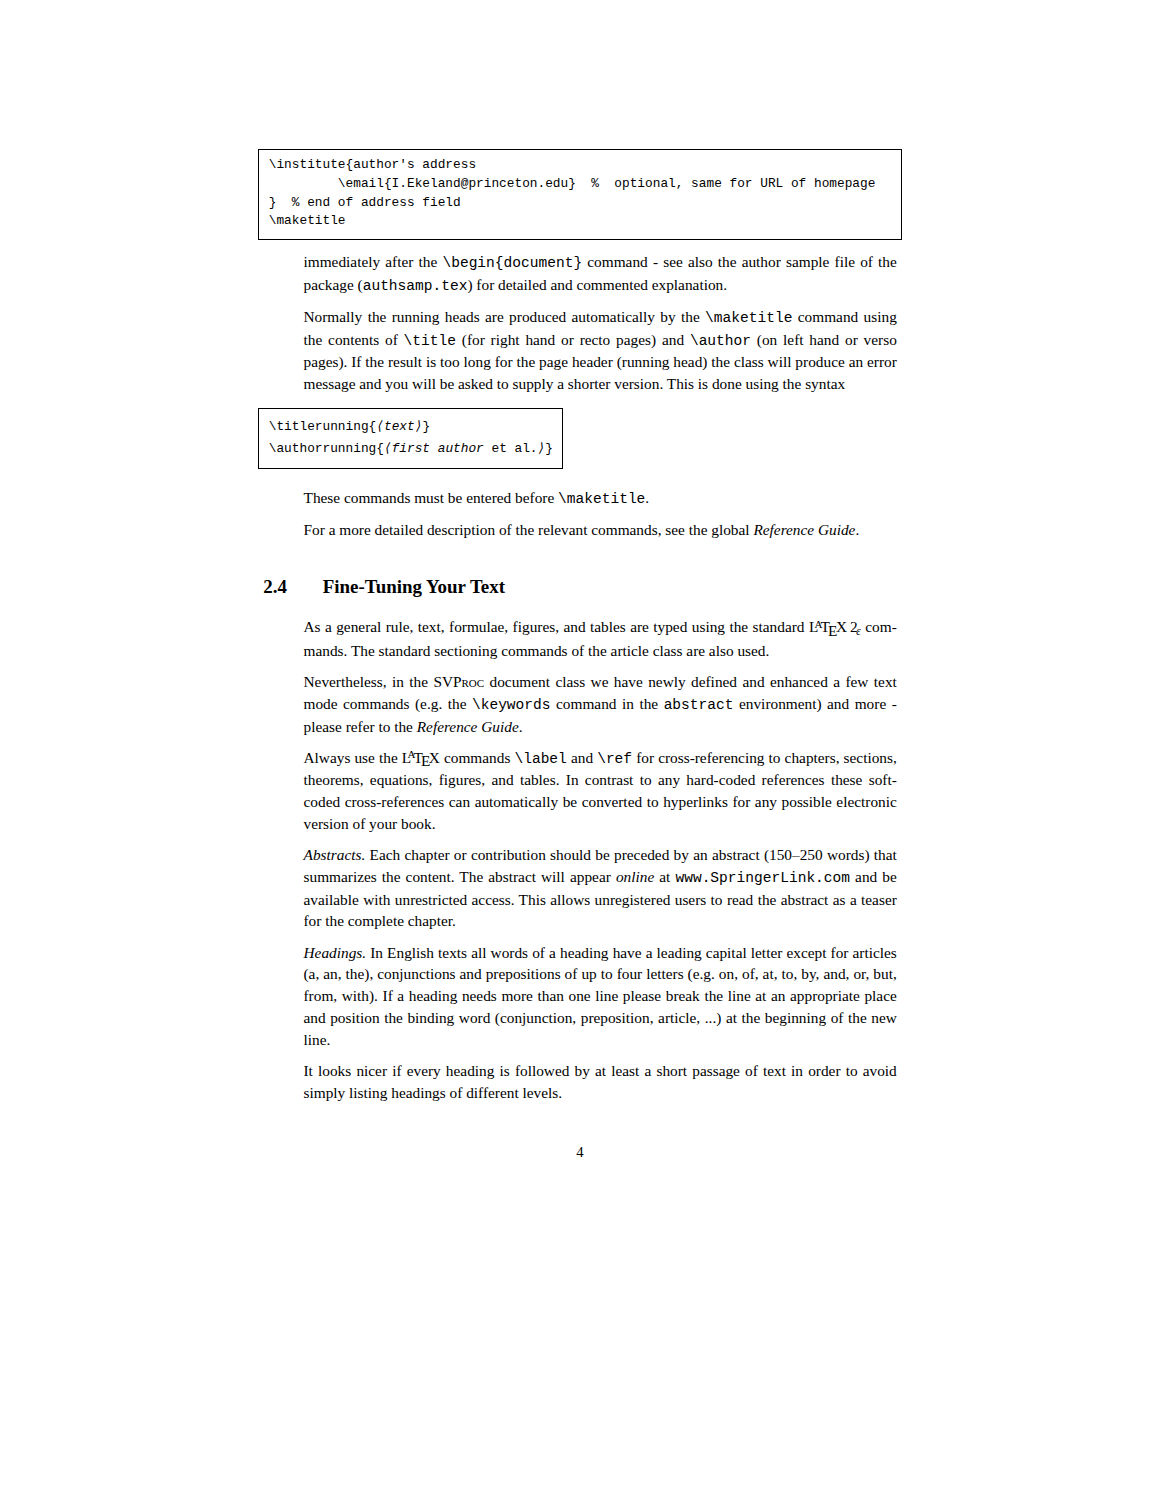\institute{author's address \email{I.Ekeland@princeton.edu} % optional, same for URL of homepage } % end of address field \maketitle
immediately after the \begin{document} command - see also the author sample file of the package (authsamp.tex) for detailed and commented explanation.
Normally the running heads are produced automatically by the \maketitle command using the contents of \title (for right hand or recto pages) and \author (on left hand or verso pages). If the result is too long for the page header (running head) the class will produce an error message and you will be asked to supply a shorter version. This is done using the syntax
\titlerunning{⟨text⟩} \authorrunning{⟨first author et al.⟩}
These commands must be entered before \maketitle.
For a more detailed description of the relevant commands, see the global Reference Guide.
2.4 Fine-Tuning Your Text
As a general rule, text, formulae, figures, and tables are typed using the standard LATEX 2ε commands. The standard sectioning commands of the article class are also used.
Nevertheless, in the SVProc document class we have newly defined and enhanced a few text mode commands (e.g. the \keywords command in the abstract environment) and more - please refer to the Reference Guide.
Always use the LATEX commands \label and \ref for cross-referencing to chapters, sections, theorems, equations, figures, and tables. In contrast to any hard-coded references these soft-coded cross-references can automatically be converted to hyperlinks for any possible electronic version of your book.
Abstracts. Each chapter or contribution should be preceded by an abstract (150–250 words) that summarizes the content. The abstract will appear online at www.SpringerLink.com and be available with unrestricted access. This allows unregistered users to read the abstract as a teaser for the complete chapter.
Headings. In English texts all words of a heading have a leading capital letter except for articles (a, an, the), conjunctions and prepositions of up to four letters (e.g. on, of, at, to, by, and, or, but, from, with). If a heading needs more than one line please break the line at an appropriate place and position the binding word (conjunction, preposition, article, ...) at the beginning of the new line.
It looks nicer if every heading is followed by at least a short passage of text in order to avoid simply listing headings of different levels.
4